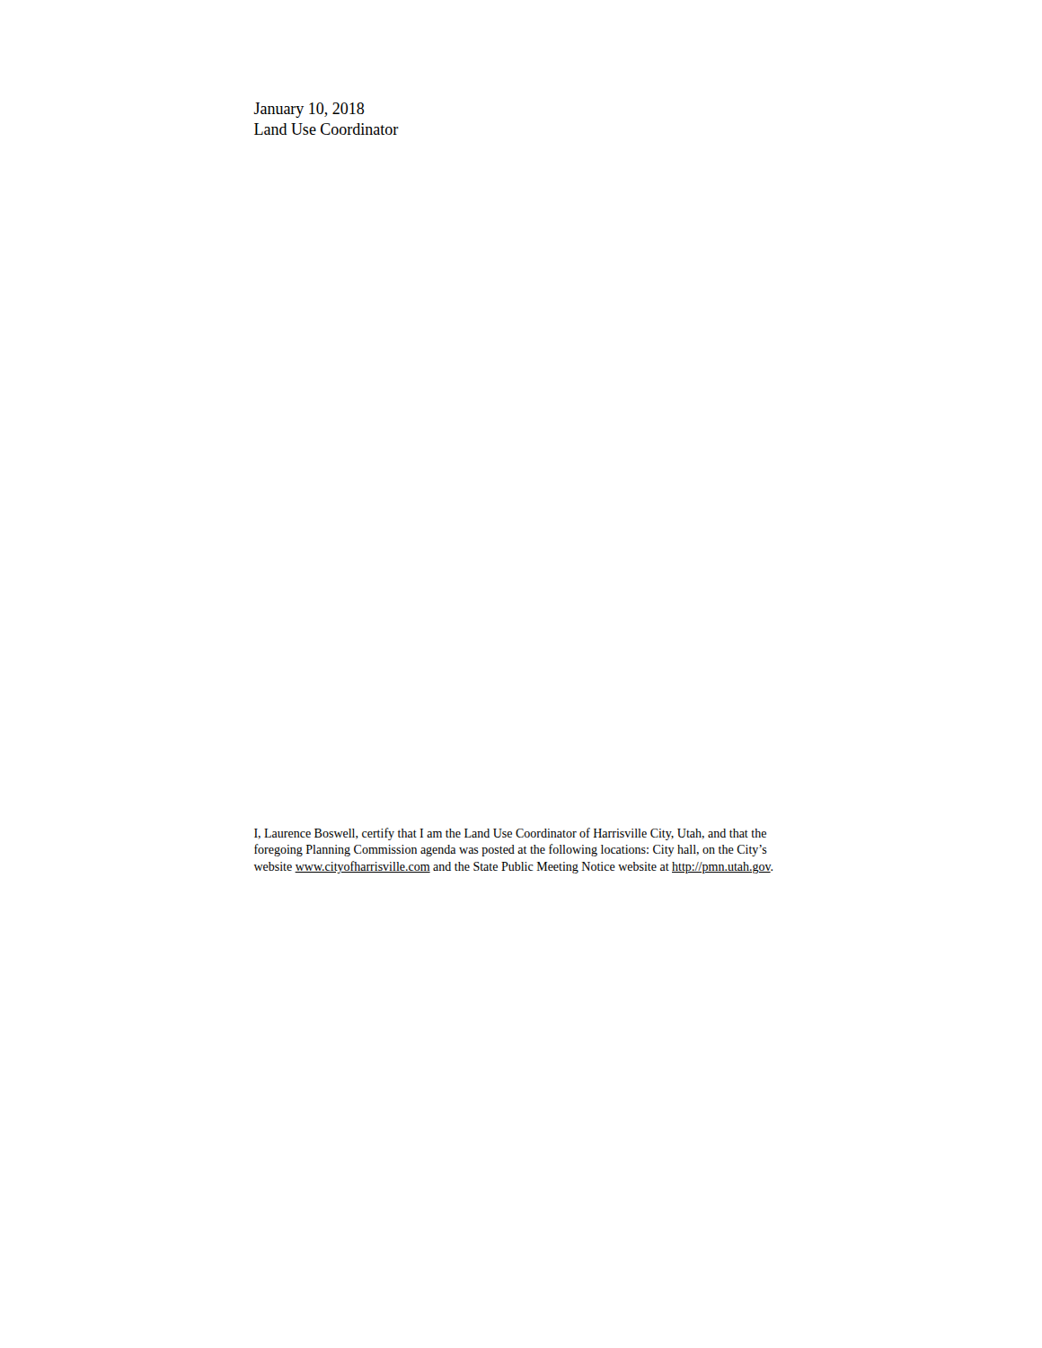January 10, 2018
Land Use Coordinator
I, Laurence Boswell, certify that I am the Land Use Coordinator of Harrisville City, Utah, and that the foregoing Planning Commission agenda was posted at the following locations: City hall, on the City’s website www.cityofharrisville.com and the State Public Meeting Notice website at http://pmn.utah.gov.